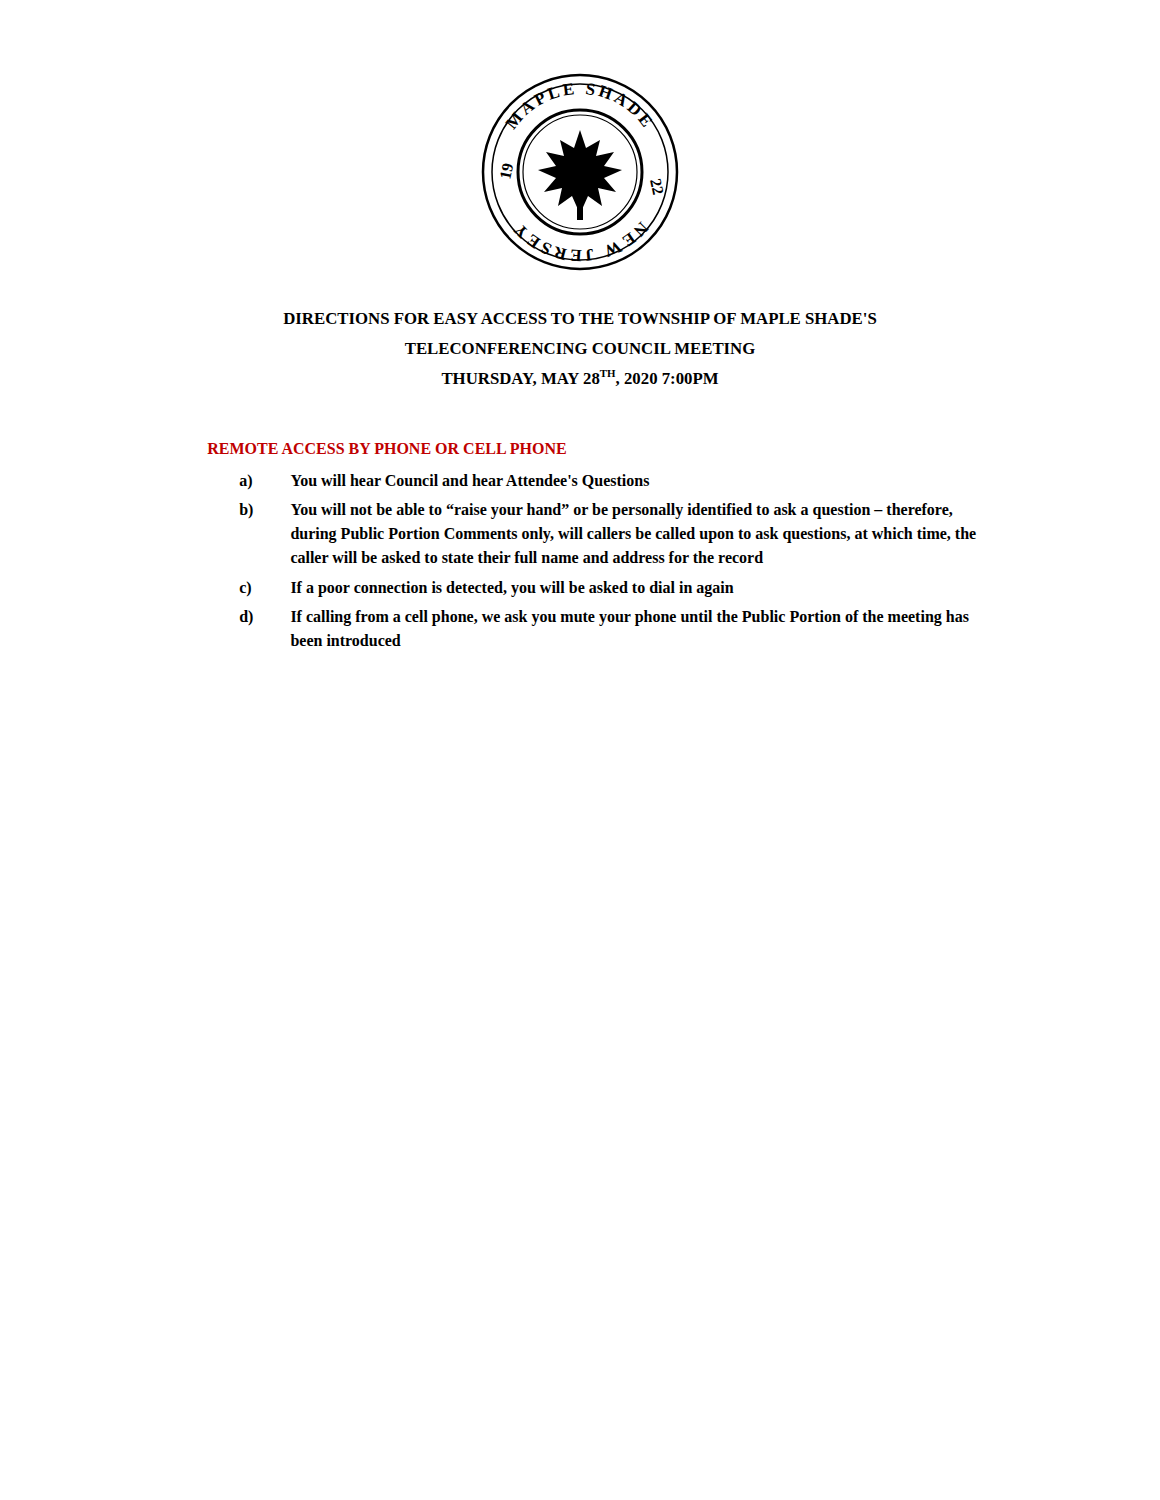MAPLE SHADE NEW JERSEY 19 22
Directions for Easy Access to the Township of Maple Shade's
Teleconferencing Council Meeting
Thursday, May 28th, 2020 7:00PM
Remote Access by Phone or Cell Phone
a) You will hear Council and hear Attendee's Questions
b) You will not be able to “raise your hand” or be personally identified to ask a question – therefore, during Public Portion Comments only, will callers be called upon to ask questions, at which time, the caller will be asked to state their full name and address for the record
c) If a poor connection is detected, you will be asked to dial in again
d) If calling from a cell phone, we ask you mute your phone until the Public Portion of the meeting has been introduced